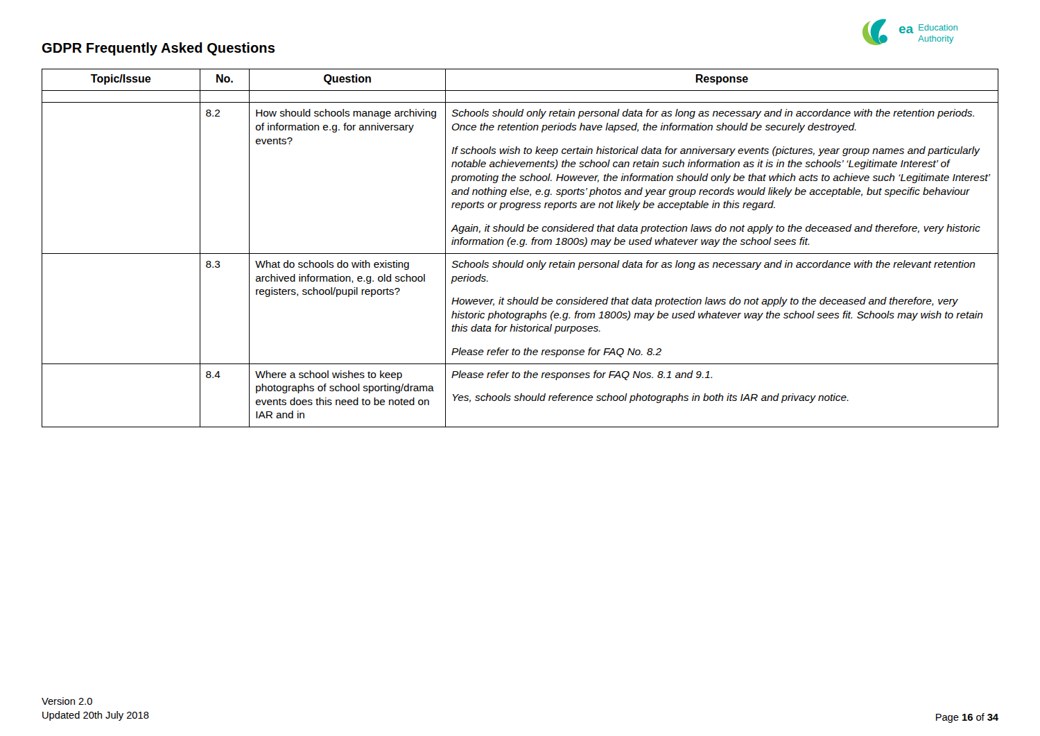ea Education Authority
GDPR Frequently Asked Questions
| Topic/Issue | No. | Question | Response |
| --- | --- | --- | --- |
| | 8.2 | How should schools manage archiving of information e.g. for anniversary events? | Schools should only retain personal data for as long as necessary and in accordance with the retention periods. Once the retention periods have lapsed, the information should be securely destroyed. If schools wish to keep certain historical data for anniversary events (pictures, year group names and particularly notable achievements) the school can retain such information as it is in the schools’ ‘Legitimate Interest’ of promoting the school. However, the information should only be that which acts to achieve such ‘Legitimate Interest’ and nothing else, e.g. sports’ photos and year group records would likely be acceptable, but specific behaviour reports or progress reports are not likely be acceptable in this regard. Again, it should be considered that data protection laws do not apply to the deceased and therefore, very historic information (e.g. from 1800s) may be used whatever way the school sees fit. |
| | 8.3 | What do schools do with existing archived information, e.g. old school registers, school/pupil reports? | Schools should only retain personal data for as long as necessary and in accordance with the relevant retention periods. However, it should be considered that data protection laws do not apply to the deceased and therefore, very historic photographs (e.g. from 1800s) may be used whatever way the school sees fit. Schools may wish to retain this data for historical purposes. Please refer to the response for FAQ No. 8.2 |
| | 8.4 | Where a school wishes to keep photographs of school sporting/drama events does this need to be noted on IAR and in | Please refer to the responses for FAQ Nos. 8.1 and 9.1. Yes, schools should reference school photographs in both its IAR and privacy notice. |
Version 2.0
Updated 20th July 2018
Page 16 of 34